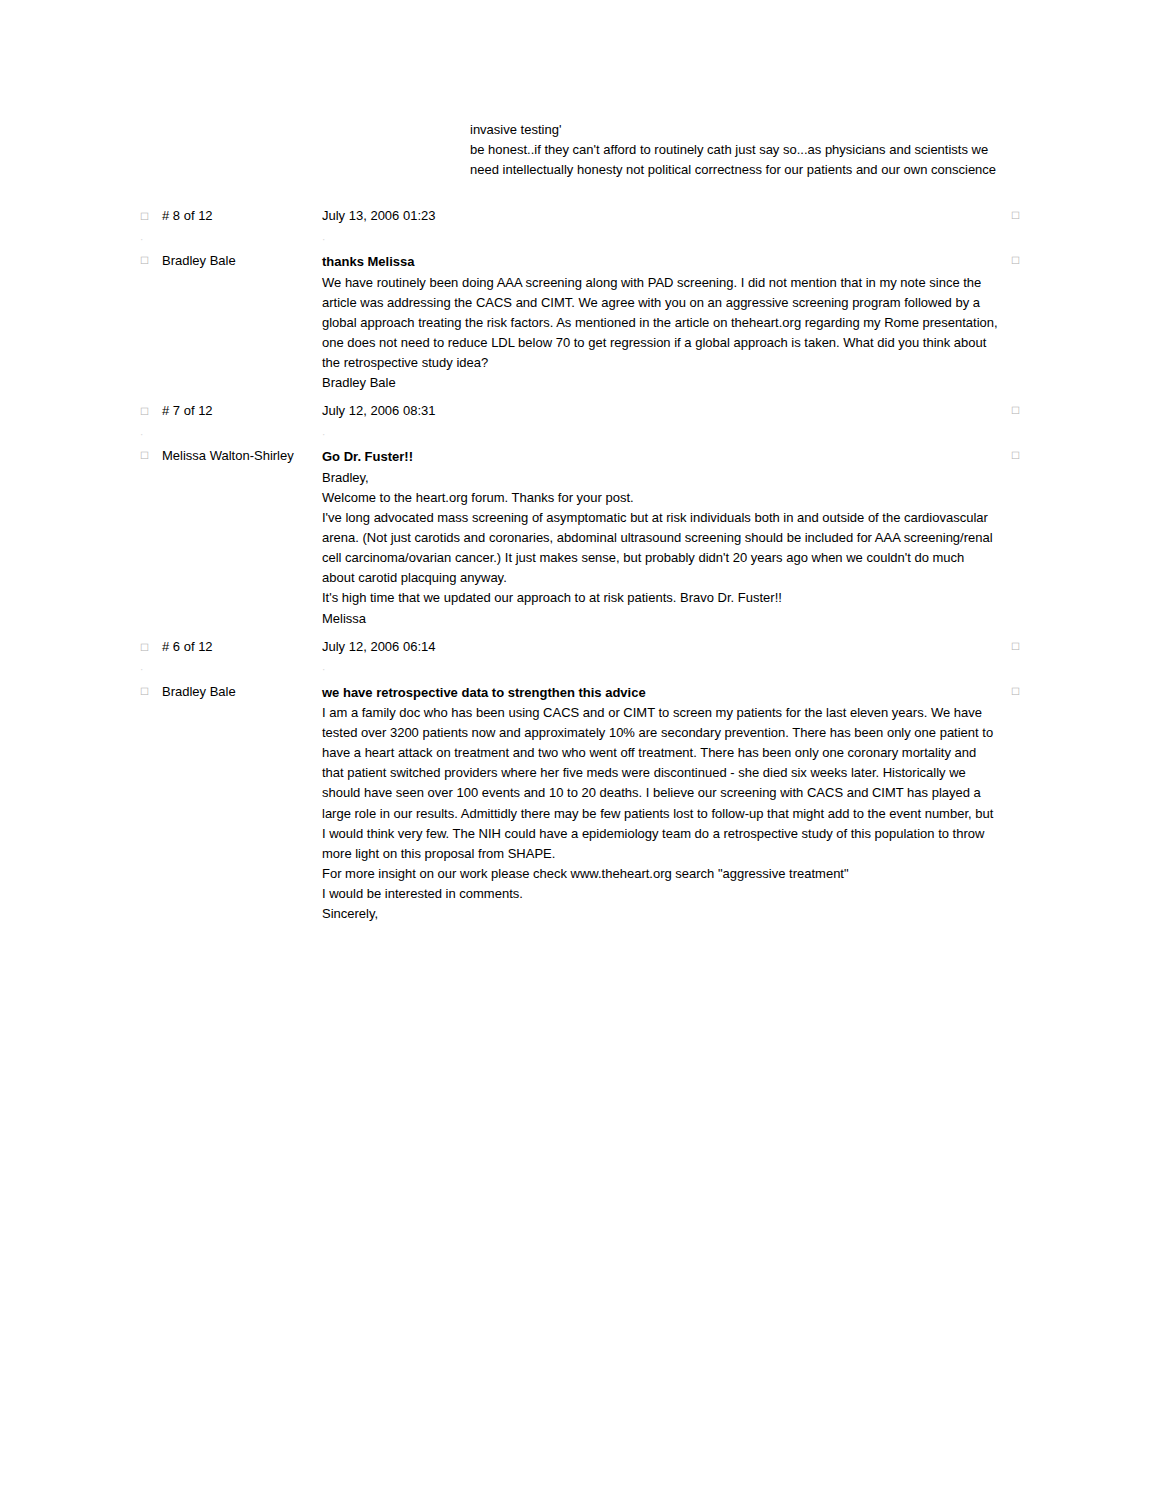invasive testing'
be honest..if they can't afford to routinely cath just say so...as physicians and scientists we need intellectually honesty not political correctness for our patients and our own conscience
☐
# 8 of 12
July 13, 2006 01:23
☐
·
·
☐
Bradley Bale
thanks Melissa
We have routinely been doing AAA screening along with PAD screening. I did not mention that in my note since the article was addressing the CACS and CIMT. We agree with you on an aggressive screening program followed by a global approach treating the risk factors. As mentioned in the article on theheart.org regarding my Rome presentation, one does not need to reduce LDL below 70 to get regression if a global approach is taken. What did you think about the retrospective study idea?
Bradley Bale
☐
☐
# 7 of 12
July 12, 2006 08:31
☐
·
·
☐
Melissa Walton-Shirley
Go Dr. Fuster!!
Bradley,
Welcome to the heart.org forum. Thanks for your post.
I've long advocated mass screening of asymptomatic but at risk individuals both in and outside of the cardiovascular arena. (Not just carotids and coronaries, abdominal ultrasound screening should be included for AAA screening/renal cell carcinoma/ovarian cancer.) It just makes sense, but probably didn't 20 years ago when we couldn't do much about carotid placquing anyway.
It's high time that we updated our approach to at risk patients. Bravo Dr. Fuster!!
Melissa
☐
☐
# 6 of 12
July 12, 2006 06:14
☐
·
·
☐
Bradley Bale
we have retrospective data to strengthen this advice
I am a family doc who has been using CACS and or CIMT to screen my patients for the last eleven years. We have tested over 3200 patients now and approximately 10% are secondary prevention. There has been only one patient to have a heart attack on treatment and two who went off treatment. There has been only one coronary mortality and that patient switched providers where her five meds were discontinued - she died six weeks later. Historically we should have seen over 100 events and 10 to 20 deaths. I believe our screening with CACS and CIMT has played a large role in our results. Admittidly there may be few patients lost to follow-up that might add to the event number, but I would think very few. The NIH could have a epidemiology team do a retrospective study of this population to throw more light on this proposal from SHAPE.
For more insight on our work please check www.theheart.org search "aggressive treatment"
I would be interested in comments.
Sincerely,
☐